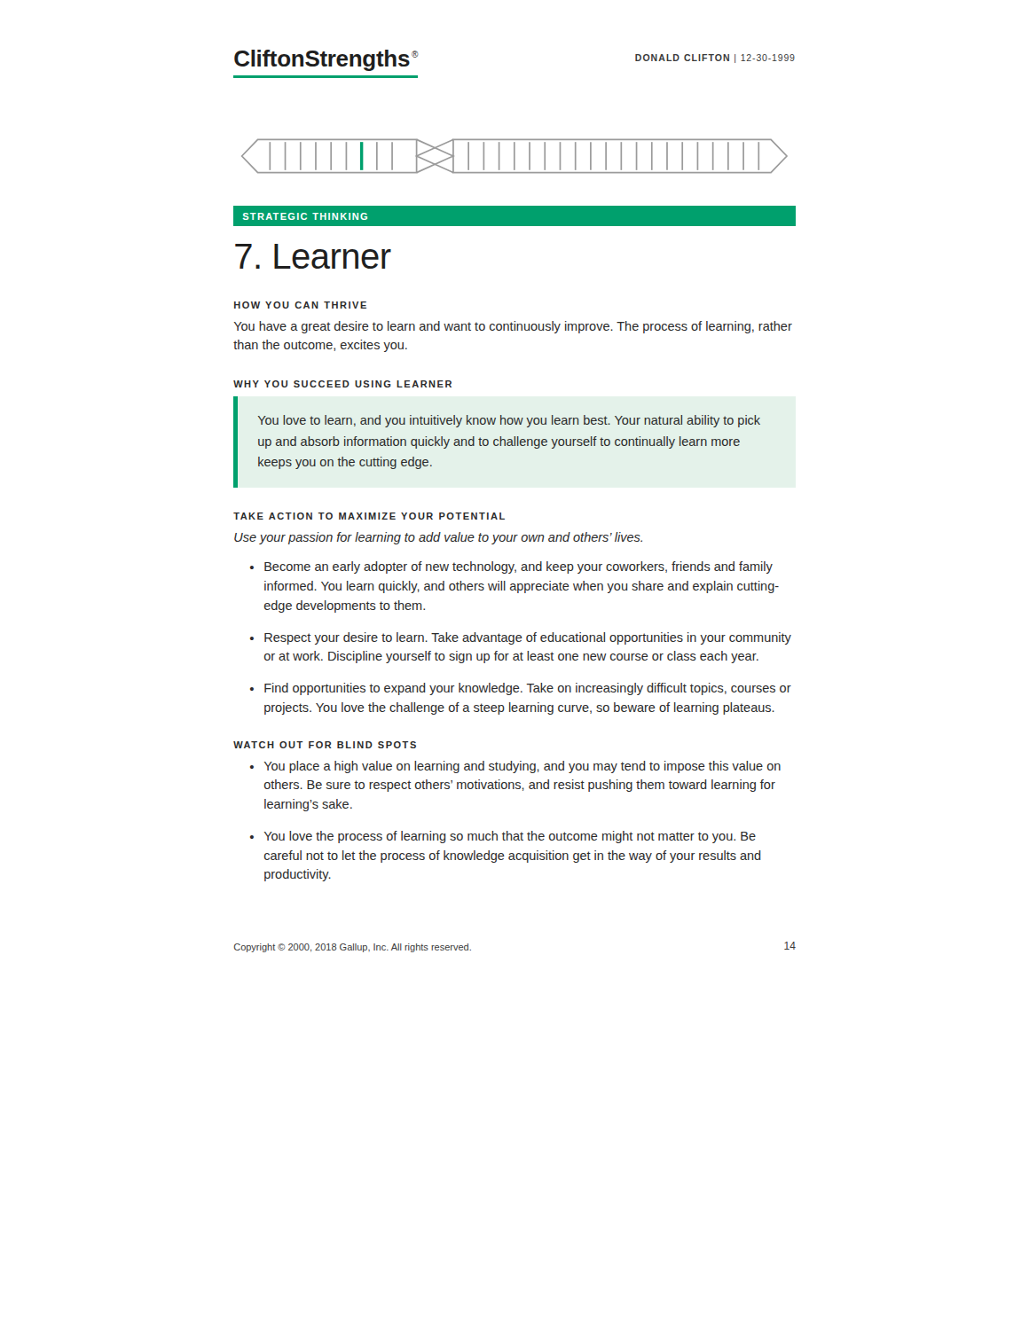Clifton Strengths®
DONALD CLIFTON | 12-30-1999
STRATEGIC THINKING
7. Learner
How You Can Thrive
You have a great desire to learn and want to continuously improve. The process of learning, rather than the outcome, excites you.
Why You Succeed Using Learner
You love to learn, and you intuitively know how you learn best. Your natural ability to pick up and absorb information quickly and to challenge yourself to continually learn more keeps you on the cutting edge.
Take Action to Maximize Your Potential
Use your passion for learning to add value to your own and others’ lives.
Become an early adopter of new technology, and keep your coworkers, friends and family informed. You learn quickly, and others will appreciate when you share and explain cutting-edge developments to them.
Respect your desire to learn. Take advantage of educational opportunities in your community or at work. Discipline yourself to sign up for at least one new course or class each year.
Find opportunities to expand your knowledge. Take on increasingly difficult topics, courses or projects. You love the challenge of a steep learning curve, so beware of learning plateaus.
Watch Out for Blind Spots
You place a high value on learning and studying, and you may tend to impose this value on others. Be sure to respect others’ motivations, and resist pushing them toward learning for learning’s sake.
You love the process of learning so much that the outcome might not matter to you. Be careful not to let the process of knowledge acquisition get in the way of your results and productivity.
Copyright © 2000, 2018 Gallup, Inc. All rights reserved.
14